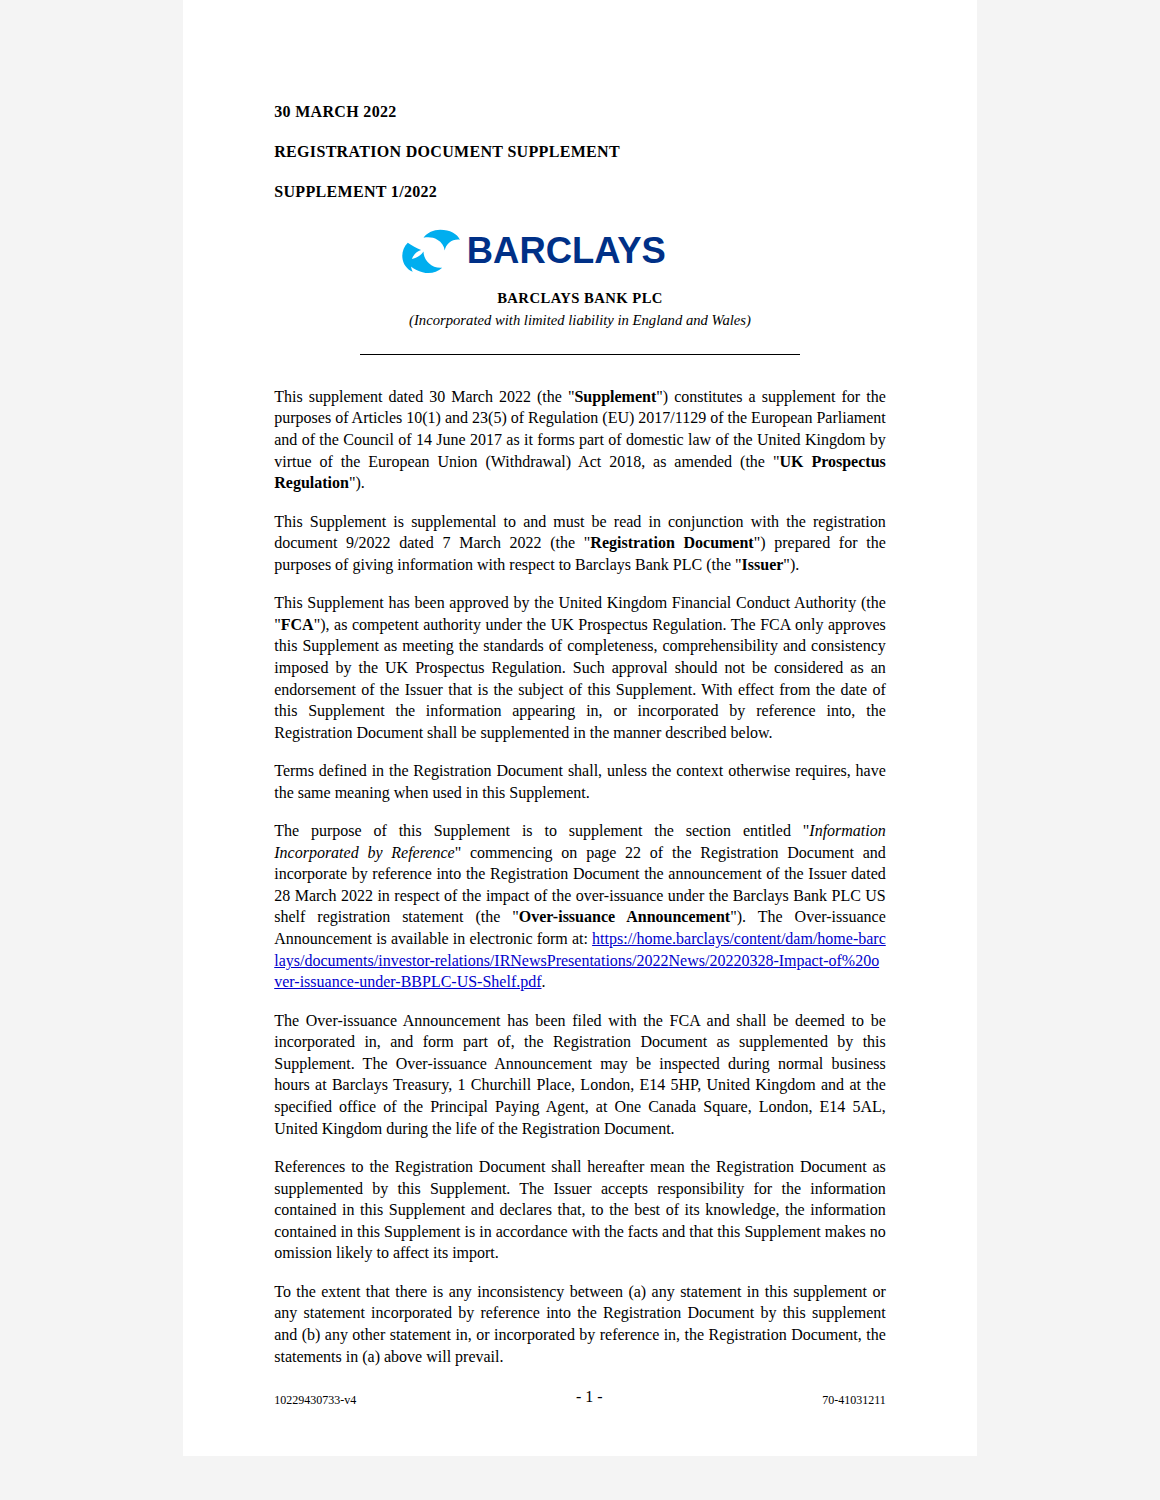30 MARCH 2022
REGISTRATION DOCUMENT SUPPLEMENT
SUPPLEMENT 1/2022
BARCLAYS BANK PLC
(Incorporated with limited liability in England and Wales)
This supplement dated 30 March 2022 (the "Supplement") constitutes a supplement for the purposes of Articles 10(1) and 23(5) of Regulation (EU) 2017/1129 of the European Parliament and of the Council of 14 June 2017 as it forms part of domestic law of the United Kingdom by virtue of the European Union (Withdrawal) Act 2018, as amended (the "UK Prospectus Regulation").
This Supplement is supplemental to and must be read in conjunction with the registration document 9/2022 dated 7 March 2022 (the "Registration Document") prepared for the purposes of giving information with respect to Barclays Bank PLC (the "Issuer").
This Supplement has been approved by the United Kingdom Financial Conduct Authority (the "FCA"), as competent authority under the UK Prospectus Regulation. The FCA only approves this Supplement as meeting the standards of completeness, comprehensibility and consistency imposed by the UK Prospectus Regulation. Such approval should not be considered as an endorsement of the Issuer that is the subject of this Supplement. With effect from the date of this Supplement the information appearing in, or incorporated by reference into, the Registration Document shall be supplemented in the manner described below.
Terms defined in the Registration Document shall, unless the context otherwise requires, have the same meaning when used in this Supplement.
The purpose of this Supplement is to supplement the section entitled "Information Incorporated by Reference" commencing on page 22 of the Registration Document and incorporate by reference into the Registration Document the announcement of the Issuer dated 28 March 2022 in respect of the impact of the over-issuance under the Barclays Bank PLC US shelf registration statement (the "Over-issuance Announcement"). The Over-issuance Announcement is available in electronic form at: https://home.barclays/content/dam/home-barclays/documents/investor-relations/IRNewsPresentations/2022News/20220328-Impact-of%20over-issuance-under-BBPLC-US-Shelf.pdf.
The Over-issuance Announcement has been filed with the FCA and shall be deemed to be incorporated in, and form part of, the Registration Document as supplemented by this Supplement. The Over-issuance Announcement may be inspected during normal business hours at Barclays Treasury, 1 Churchill Place, London, E14 5HP, United Kingdom and at the specified office of the Principal Paying Agent, at One Canada Square, London, E14 5AL, United Kingdom during the life of the Registration Document.
References to the Registration Document shall hereafter mean the Registration Document as supplemented by this Supplement. The Issuer accepts responsibility for the information contained in this Supplement and declares that, to the best of its knowledge, the information contained in this Supplement is in accordance with the facts and that this Supplement makes no omission likely to affect its import.
To the extent that there is any inconsistency between (a) any statement in this supplement or any statement incorporated by reference into the Registration Document by this supplement and (b) any other statement in, or incorporated by reference in, the Registration Document, the statements in (a) above will prevail.
10229430733-v4
- 1 -
70-41031211